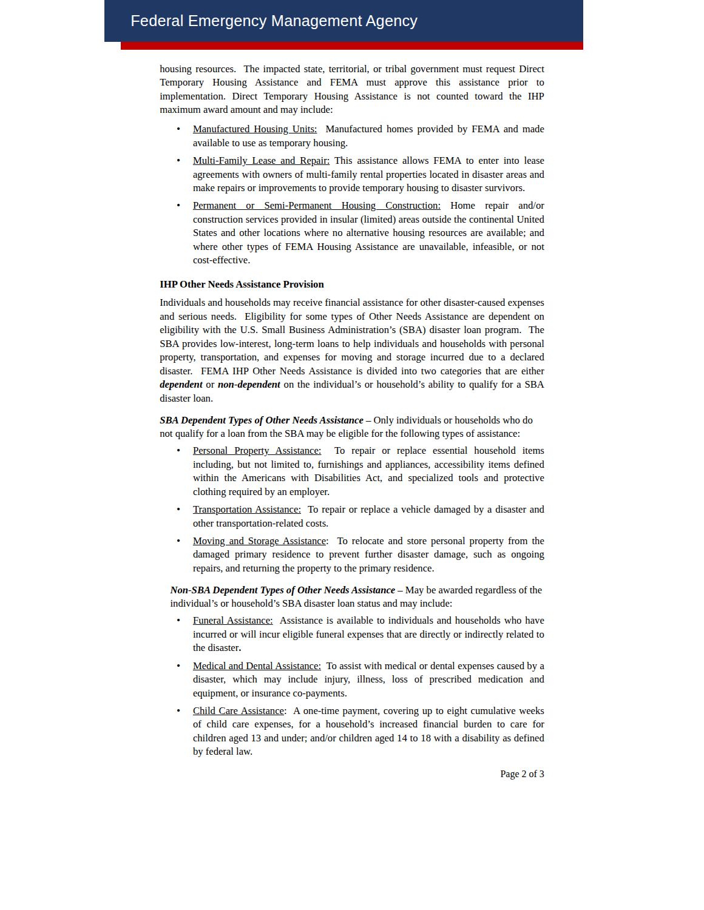Federal Emergency Management Agency
housing resources. The impacted state, territorial, or tribal government must request Direct Temporary Housing Assistance and FEMA must approve this assistance prior to implementation. Direct Temporary Housing Assistance is not counted toward the IHP maximum award amount and may include:
Manufactured Housing Units: Manufactured homes provided by FEMA and made available to use as temporary housing.
Multi-Family Lease and Repair: This assistance allows FEMA to enter into lease agreements with owners of multi-family rental properties located in disaster areas and make repairs or improvements to provide temporary housing to disaster survivors.
Permanent or Semi-Permanent Housing Construction: Home repair and/or construction services provided in insular (limited) areas outside the continental United States and other locations where no alternative housing resources are available; and where other types of FEMA Housing Assistance are unavailable, infeasible, or not cost-effective.
IHP Other Needs Assistance Provision
Individuals and households may receive financial assistance for other disaster-caused expenses and serious needs. Eligibility for some types of Other Needs Assistance are dependent on eligibility with the U.S. Small Business Administration’s (SBA) disaster loan program. The SBA provides low-interest, long-term loans to help individuals and households with personal property, transportation, and expenses for moving and storage incurred due to a declared disaster. FEMA IHP Other Needs Assistance is divided into two categories that are either dependent or non-dependent on the individual’s or household’s ability to qualify for a SBA disaster loan.
SBA Dependent Types of Other Needs Assistance – Only individuals or households who do not qualify for a loan from the SBA may be eligible for the following types of assistance:
Personal Property Assistance: To repair or replace essential household items including, but not limited to, furnishings and appliances, accessibility items defined within the Americans with Disabilities Act, and specialized tools and protective clothing required by an employer.
Transportation Assistance: To repair or replace a vehicle damaged by a disaster and other transportation-related costs.
Moving and Storage Assistance: To relocate and store personal property from the damaged primary residence to prevent further disaster damage, such as ongoing repairs, and returning the property to the primary residence.
Non-SBA Dependent Types of Other Needs Assistance – May be awarded regardless of the individual’s or household’s SBA disaster loan status and may include:
Funeral Assistance: Assistance is available to individuals and households who have incurred or will incur eligible funeral expenses that are directly or indirectly related to the disaster.
Medical and Dental Assistance: To assist with medical or dental expenses caused by a disaster, which may include injury, illness, loss of prescribed medication and equipment, or insurance co-payments.
Child Care Assistance: A one-time payment, covering up to eight cumulative weeks of child care expenses, for a household’s increased financial burden to care for children aged 13 and under; and/or children aged 14 to 18 with a disability as defined by federal law.
Page 2 of 3